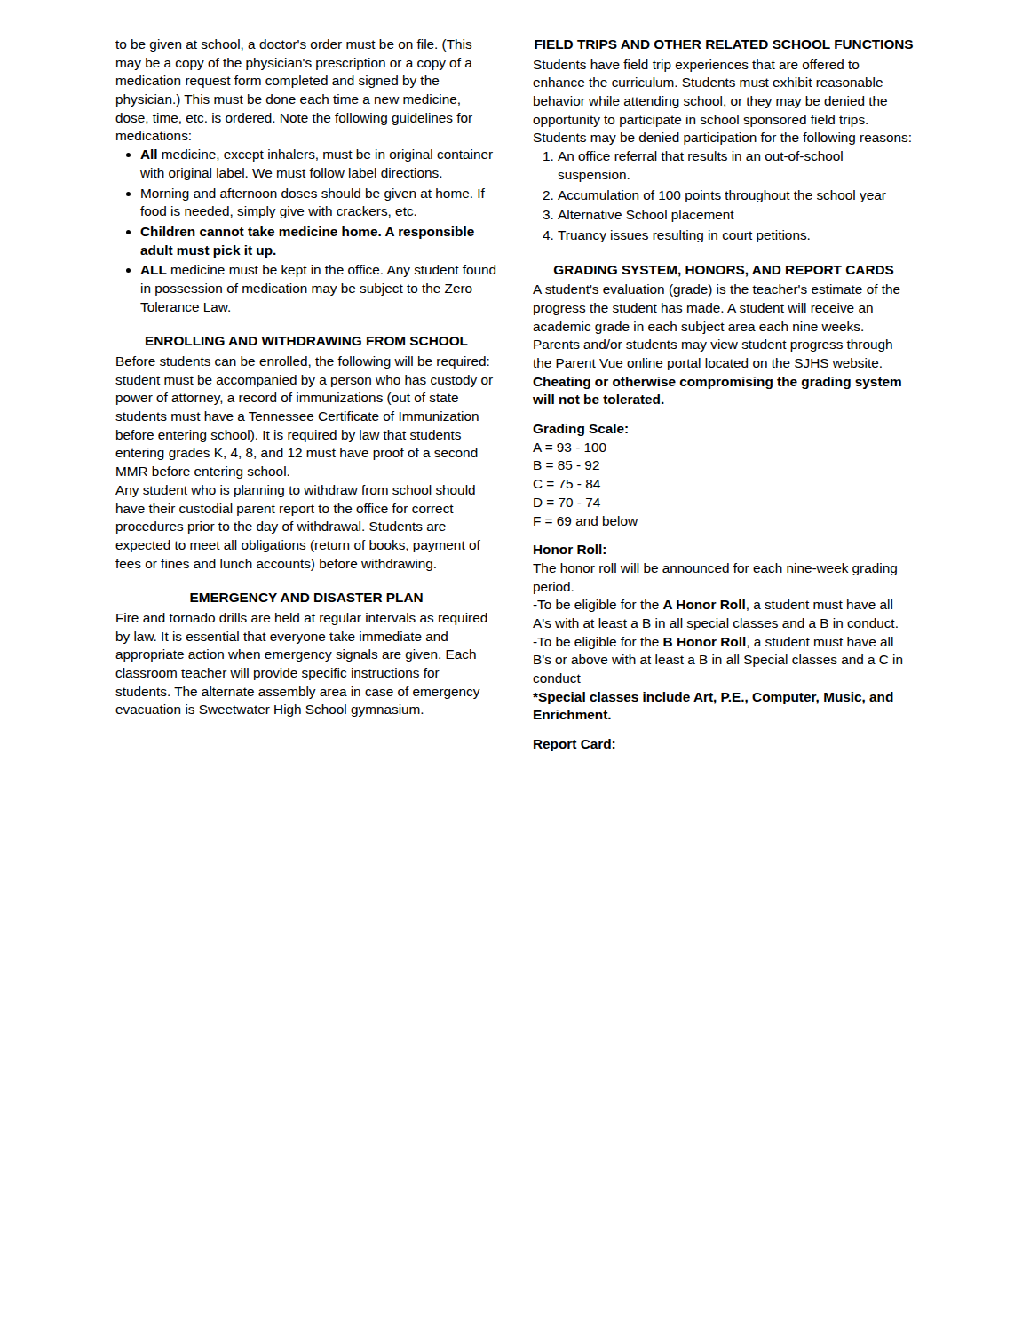to be given at school, a doctor's order must be on file. (This may be a copy of the physician's prescription or a copy of a medication request form completed and signed by the physician.) This must be done each time a new medicine, dose, time, etc. is ordered. Note the following guidelines for medications:
All medicine, except inhalers, must be in original container with original label. We must follow label directions.
Morning and afternoon doses should be given at home. If food is needed, simply give with crackers, etc.
Children cannot take medicine home. A responsible adult must pick it up.
ALL medicine must be kept in the office. Any student found in possession of medication may be subject to the Zero Tolerance Law.
Enrolling and Withdrawing from School
Before students can be enrolled, the following will be required: student must be accompanied by a person who has custody or power of attorney, a record of immunizations (out of state students must have a Tennessee Certificate of Immunization before entering school). It is required by law that students entering grades K, 4, 8, and 12 must have proof of a second MMR before entering school.
Any student who is planning to withdraw from school should have their custodial parent report to the office for correct procedures prior to the day of withdrawal. Students are expected to meet all obligations (return of books, payment of fees or fines and lunch accounts) before withdrawing.
Emergency and Disaster Plan
Fire and tornado drills are held at regular intervals as required by law. It is essential that everyone take immediate and appropriate action when emergency signals are given. Each classroom teacher will provide specific instructions for students. The alternate assembly area in case of emergency evacuation is Sweetwater High School gymnasium.
Field Trips and Other Related School Functions
Students have field trip experiences that are offered to enhance the curriculum. Students must exhibit reasonable behavior while attending school, or they may be denied the opportunity to participate in school sponsored field trips. Students may be denied participation for the following reasons:
An office referral that results in an out-of-school suspension.
Accumulation of 100 points throughout the school year
Alternative School placement
Truancy issues resulting in court petitions.
Grading System, Honors, and Report Cards
A student's evaluation (grade) is the teacher's estimate of the progress the student has made. A student will receive an academic grade in each subject area each nine weeks. Parents and/or students may view student progress through the Parent Vue online portal located on the SJHS website.
Cheating or otherwise compromising the grading system will not be tolerated.
Grading Scale:
A = 93 - 100
B = 85 - 92
C = 75 - 84
D = 70 - 74
F = 69 and below
Honor Roll:
The honor roll will be announced for each nine-week grading period.
-To be eligible for the A Honor Roll, a student must have all A's with at least a B in all special classes and a B in conduct.
-To be eligible for the B Honor Roll, a student must have all B's or above with at least a B in all Special classes and a C in conduct
*Special classes include Art, P.E., Computer, Music, and Enrichment.
Report Card: